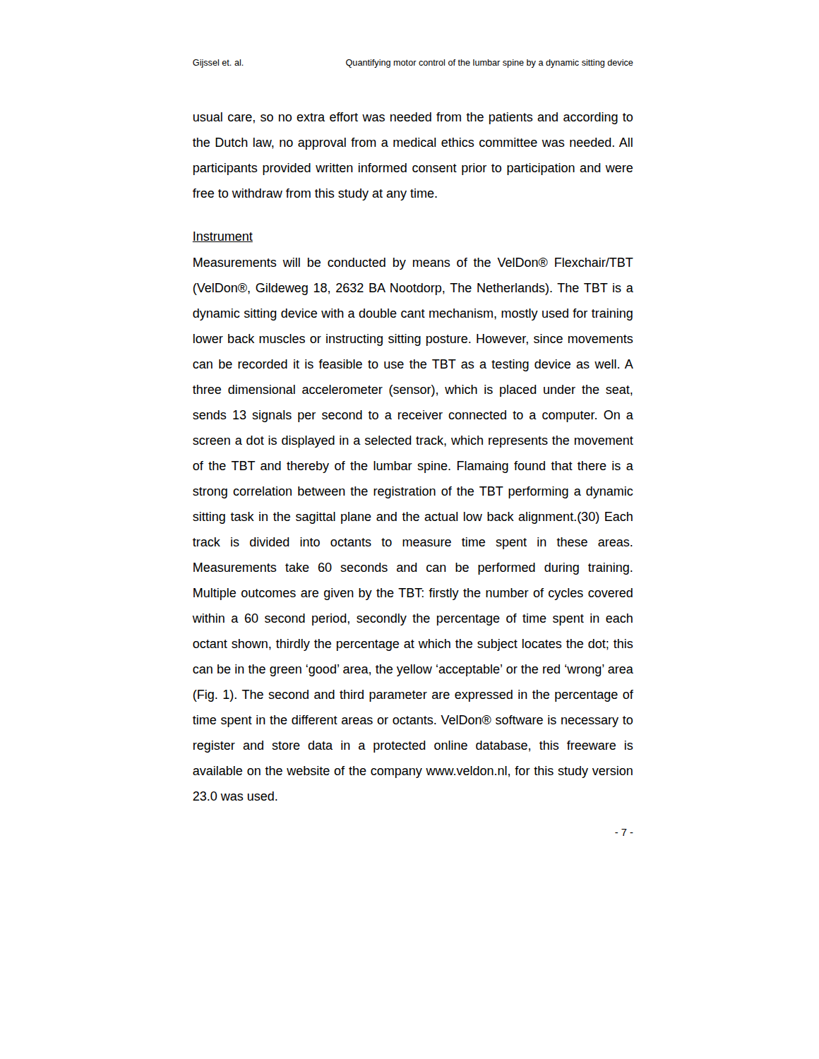Gijssel et. al. Quantifying motor control of the lumbar spine by a dynamic sitting device
usual care, so no extra effort was needed from the patients and according to the Dutch law, no approval from a medical ethics committee was needed. All participants provided written informed consent prior to participation and were free to withdraw from this study at any time.
Instrument
Measurements will be conducted by means of the VelDon® Flexchair/TBT (VelDon®, Gildeweg 18, 2632 BA Nootdorp, The Netherlands). The TBT is a dynamic sitting device with a double cant mechanism, mostly used for training lower back muscles or instructing sitting posture. However, since movements can be recorded it is feasible to use the TBT as a testing device as well. A three dimensional accelerometer (sensor), which is placed under the seat, sends 13 signals per second to a receiver connected to a computer. On a screen a dot is displayed in a selected track, which represents the movement of the TBT and thereby of the lumbar spine. Flamaing found that there is a strong correlation between the registration of the TBT performing a dynamic sitting task in the sagittal plane and the actual low back alignment.(30) Each track is divided into octants to measure time spent in these areas. Measurements take 60 seconds and can be performed during training. Multiple outcomes are given by the TBT: firstly the number of cycles covered within a 60 second period, secondly the percentage of time spent in each octant shown, thirdly the percentage at which the subject locates the dot; this can be in the green ‘good’ area, the yellow ‘acceptable’ or the red ‘wrong’ area (Fig. 1). The second and third parameter are expressed in the percentage of time spent in the different areas or octants. VelDon® software is necessary to register and store data in a protected online database, this freeware is available on the website of the company www.veldon.nl, for this study version 23.0 was used.
- 7 -